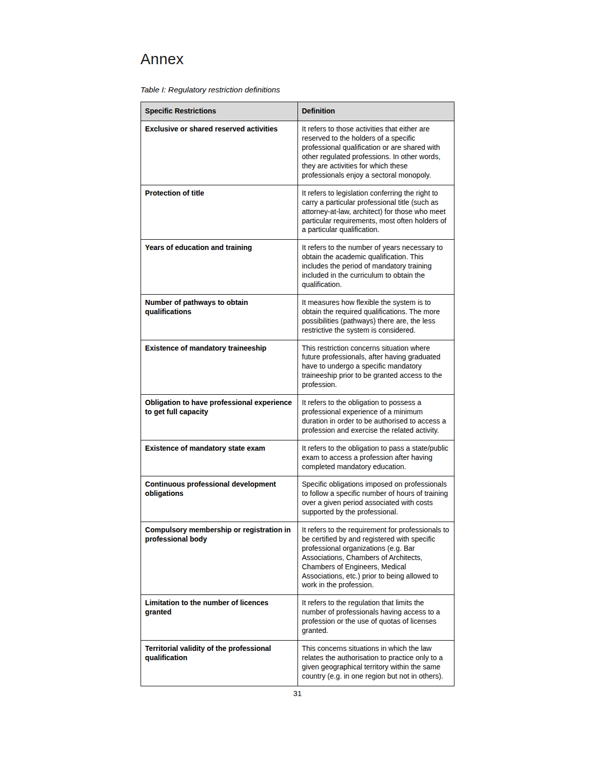Annex
Table I: Regulatory restriction definitions
| Specific Restrictions | Definition |
| --- | --- |
| Exclusive or shared reserved activities | It refers to those activities that either are reserved to the holders of a specific professional qualification or are shared with other regulated professions. In other words, they are activities for which these professionals enjoy a sectoral monopoly. |
| Protection of title | It refers to legislation conferring the right to carry a particular professional title (such as attorney-at-law, architect) for those who meet particular requirements, most often holders of a particular qualification. |
| Years of education and training | It refers to the number of years necessary to obtain the academic qualification. This includes the period of mandatory training included in the curriculum to obtain the qualification. |
| Number of pathways to obtain qualifications | It measures how flexible the system is to obtain the required qualifications. The more possibilities (pathways) there are, the less restrictive the system is considered. |
| Existence of mandatory traineeship | This restriction concerns situation where future professionals, after having graduated have to undergo a specific mandatory traineeship prior to be granted access to the profession. |
| Obligation to have professional experience to get full capacity | It refers to the obligation to possess a professional experience of a minimum duration in order to be authorised to access a profession and exercise the related activity. |
| Existence of mandatory state exam | It refers to the obligation to pass a state/public exam to access a profession after having completed mandatory education. |
| Continuous professional development obligations | Specific obligations imposed on professionals to follow a specific number of hours of training over a given period associated with costs supported by the professional. |
| Compulsory membership or registration in professional body | It refers to the requirement for professionals to be certified by and registered with specific professional organizations (e.g. Bar Associations, Chambers of Architects, Chambers of Engineers, Medical Associations, etc.) prior to being allowed to work in the profession. |
| Limitation to the number of licences granted | It refers to the regulation that limits the number of professionals having access to a profession or the use of quotas of licenses granted. |
| Territorial validity of the professional qualification | This concerns situations in which the law relates the authorisation to practice only to a given geographical territory within the same country (e.g. in one region but not in others). |
31